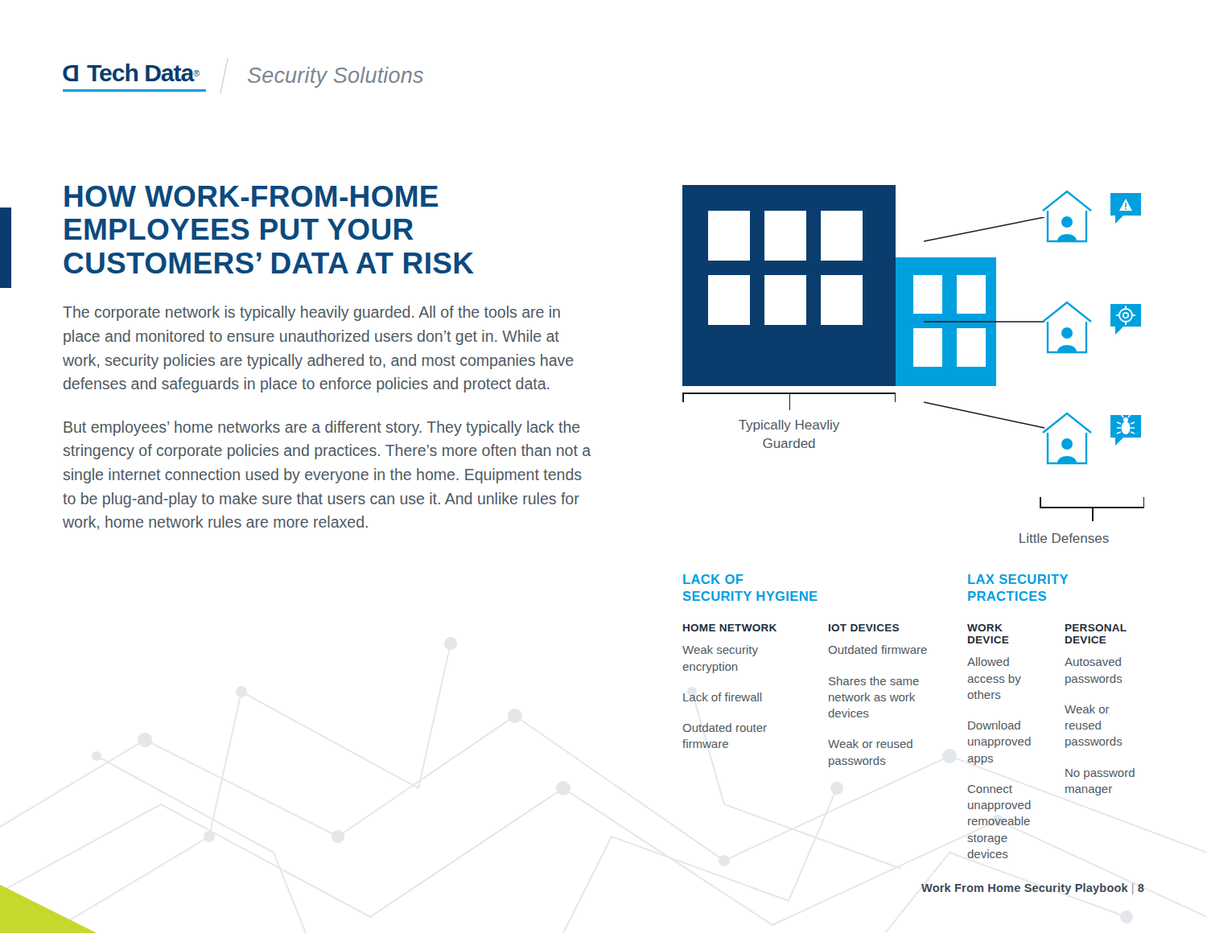D Tech Data®
Security Solutions
How Work-From-Home
Employees Put Your
Customers’ Data at Risk
The corporate network is typically heavily guarded. All of the tools are in place and monitored to ensure unauthorized users don’t get in. While at work, security policies are typically adhered to, and most companies have defenses and safeguards in place to enforce policies and protect data.
But employees’ home networks are a different story. They typically lack the stringency of corporate policies and practices. There’s more often than not a single internet connection used by everyone in the home. Equipment tends to be plug-and-play to make sure that users can use it. And unlike rules for work, home network rules are more relaxed.
Typically Heavliy
Guarded
Little Defenses
Lack of
Security Hygiene
Home Network
Weak security encryption
Lack of firewall
Outdated router firmware
IoT Devices
Outdated firmware
Shares the same network as work devices
Weak or reused passwords
Lax Security
Practices
Work Device
Allowed access by others
Download unapproved apps
Connect unapproved removeable storage devices
Personal Device
Autosaved passwords
Weak or reused passwords
No password manager
Work From Home Security Playbook|8